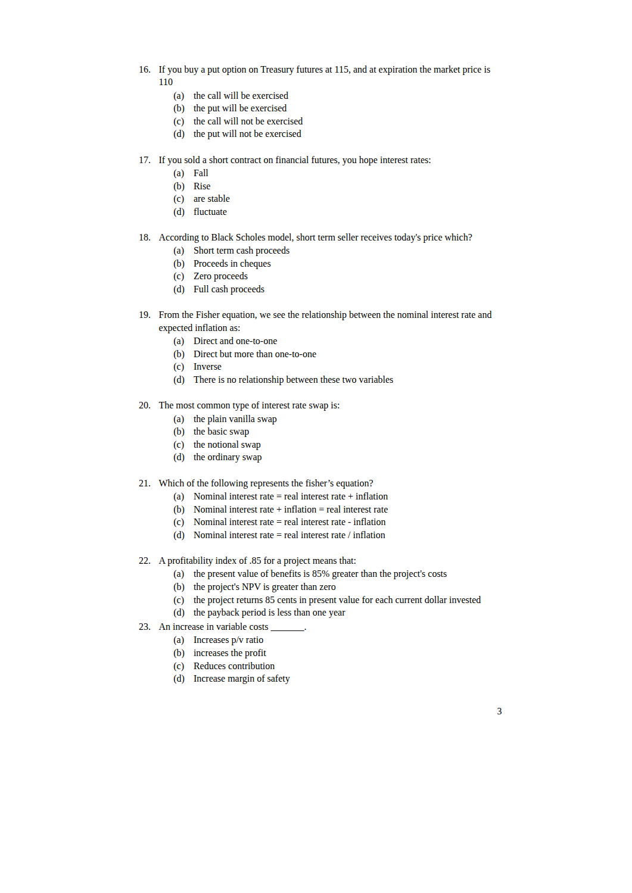If you buy a put option on Treasury futures at 115, and at expiration the market price is 110
the call will be exercised
the put will be exercised
the call will not be exercised
the put will not be exercised
If you sold a short contract on financial futures, you hope interest rates:
Fall
Rise
are stable
fluctuate
According to Black Scholes model, short term seller receives today's price which?
Short term cash proceeds
Proceeds in cheques
Zero proceeds
Full cash proceeds
From the Fisher equation, we see the relationship between the nominal interest rate and expected inflation as:
Direct and one-to-one
Direct but more than one-to-one
Inverse
There is no relationship between these two variables
The most common type of interest rate swap is:
the plain vanilla swap
the basic swap
the notional swap
the ordinary swap
Which of the following represents the fisher’s equation?
Nominal interest rate = real interest rate + inflation
Nominal interest rate + inflation = real interest rate
Nominal interest rate = real interest rate - inflation
Nominal interest rate = real interest rate / inflation
A profitability index of .85 for a project means that:
the present value of benefits is 85% greater than the project's costs
the project's NPV is greater than zero
the project returns 85 cents in present value for each current dollar invested
the payback period is less than one year
An increase in variable costs _______.
Increases p/v ratio
increases the profit
Reduces contribution
Increase margin of safety
3